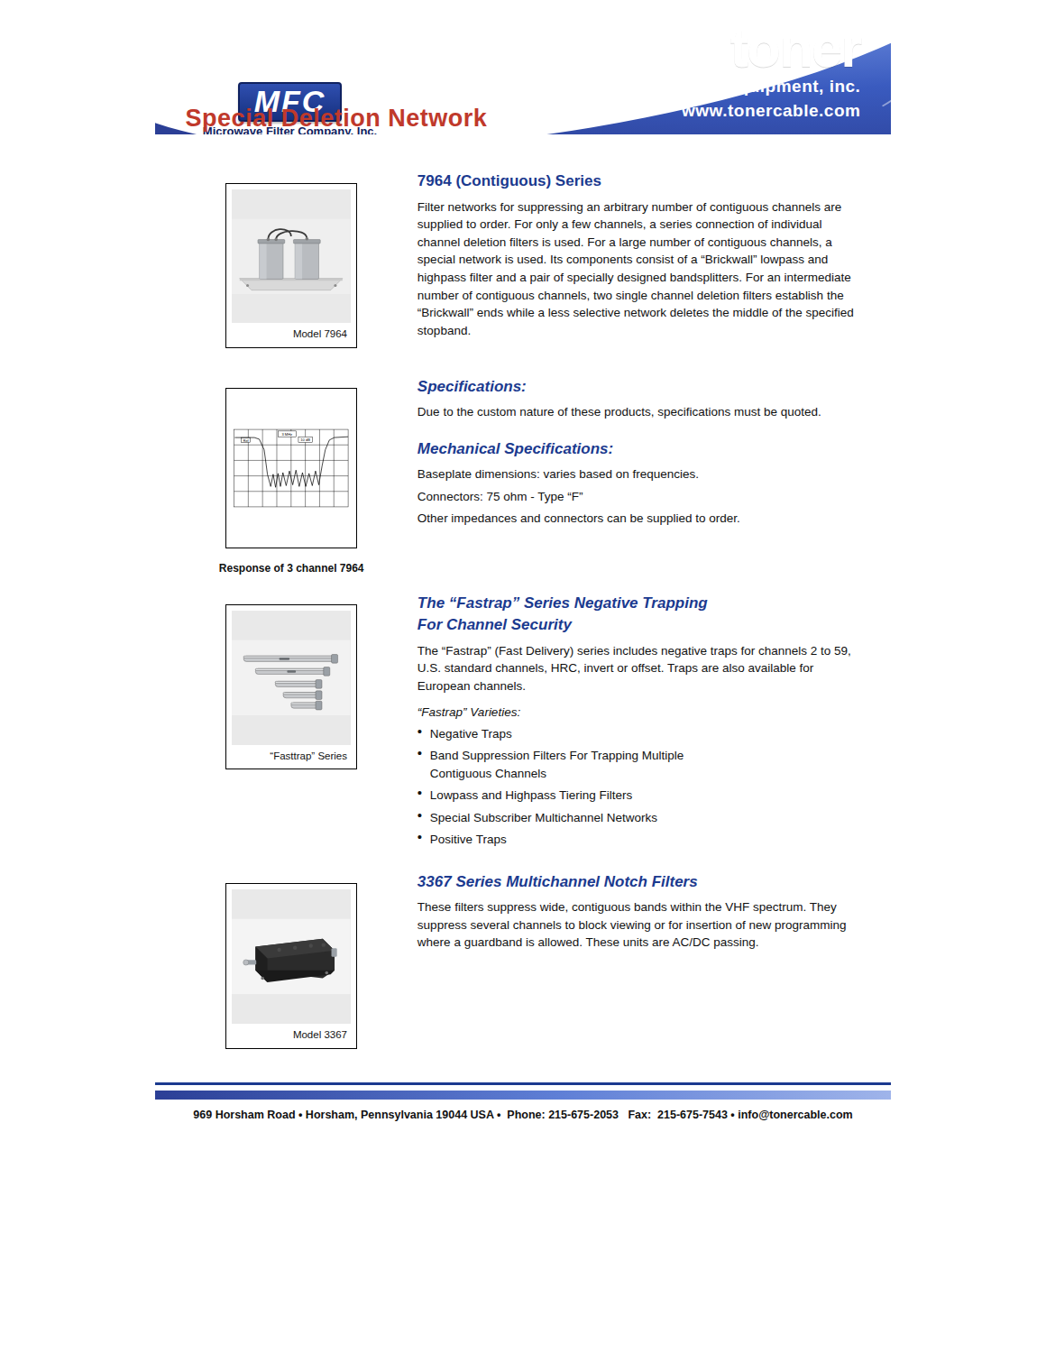toner
cable equipment, inc.
www.tonercable.com
MFC
Microwave Filter Company, Inc.
Special Deletion Network
Model 7964
7964 (Contiguous) Series
Filter networks for suppressing an arbitrary number of contiguous channels are supplied to order. For only a few channels, a series connection of individual channel deletion filters is used. For a large number of contiguous channels, a special network is used. Its components consist of a “Brickwall” lowpass and highpass filter and a pair of specially designed bandsplitters. For an intermediate number of contiguous channels, two single channel deletion filters establish the “Brickwall” ends while a less selective network deletes the middle of the specified stopband.
3 MHz 10 dB Ref
Response of 3 channel 7964
Specifications:
Due to the custom nature of these products, specifications must be quoted.
Mechanical Specifications:
Baseplate dimensions: varies based on frequencies.
Connectors: 75 ohm - Type “F”
Other impedances and connectors can be supplied to order.
“Fasttrap” Series
The “Fastrap” Series Negative Trapping
For Channel Security
The “Fastrap” (Fast Delivery) series includes negative traps for channels 2 to 59, U.S. standard channels, HRC, invert or offset. Traps are also available for European channels.
“Fastrap” Varieties:
Negative Traps
Band Suppression Filters For Trapping Multiple
Contiguous Channels
Lowpass and Highpass Tiering Filters
Special Subscriber Multichannel Networks
Positive Traps
Model 3367
3367 Series Multichannel Notch Filters
These filters suppress wide, contiguous bands within the VHF spectrum. They suppress several channels to block viewing or for insertion of new programming where a guardband is allowed. These units are AC/DC passing.
969 Horsham Road • Horsham, Pennsylvania 19044 USA • Phone: 215-675-2053 Fax: 215-675-7543 • info@tonercable.com